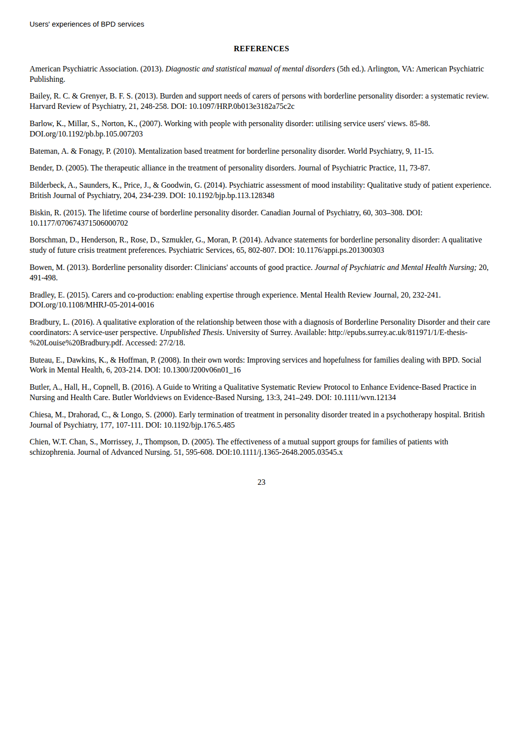Users' experiences of BPD services
REFERENCES
American Psychiatric Association. (2013). Diagnostic and statistical manual of mental disorders (5th ed.). Arlington, VA: American Psychiatric Publishing.
Bailey, R. C. & Grenyer, B. F. S. (2013). Burden and support needs of carers of persons with borderline personality disorder: a systematic review. Harvard Review of Psychiatry, 21, 248-258. DOI: 10.1097/HRP.0b013e3182a75c2c
Barlow, K., Millar, S., Norton, K., (2007). Working with people with personality disorder: utilising service users' views. 85-88. DOI.org/10.1192/pb.bp.105.007203
Bateman, A. & Fonagy, P. (2010). Mentalization based treatment for borderline personality disorder. World Psychiatry, 9, 11-15.
Bender, D. (2005). The therapeutic alliance in the treatment of personality disorders. Journal of Psychiatric Practice, 11, 73-87.
Bilderbeck, A., Saunders, K., Price, J., & Goodwin, G. (2014). Psychiatric assessment of mood instability: Qualitative study of patient experience. British Journal of Psychiatry, 204, 234-239. DOI: 10.1192/bjp.bp.113.128348
Biskin, R. (2015). The lifetime course of borderline personality disorder. Canadian Journal of Psychiatry, 60, 303–308. DOI: 10.1177/070674371506000702
Borschman, D., Henderson, R., Rose, D., Szmukler, G., Moran, P. (2014). Advance statements for borderline personality disorder: A qualitative study of future crisis treatment preferences. Psychiatric Services, 65, 802-807. DOI: 10.1176/appi.ps.201300303
Bowen, M. (2013). Borderline personality disorder: Clinicians' accounts of good practice. Journal of Psychiatric and Mental Health Nursing; 20, 491-498.
Bradley, E. (2015). Carers and co-production: enabling expertise through experience. Mental Health Review Journal, 20, 232-241. DOI.org/10.1108/MHRJ-05-2014-0016
Bradbury, L. (2016). A qualitative exploration of the relationship between those with a diagnosis of Borderline Personality Disorder and their care coordinators: A service-user perspective. Unpublished Thesis. University of Surrey. Available: http://epubs.surrey.ac.uk/811971/1/E-thesis-%20Louise%20Bradbury.pdf. Accessed: 27/2/18.
Buteau, E., Dawkins, K., & Hoffman, P. (2008). In their own words: Improving services and hopefulness for families dealing with BPD. Social Work in Mental Health, 6, 203-214. DOI: 10.1300/J200v06n01_16
Butler, A., Hall, H., Copnell, B. (2016). A Guide to Writing a Qualitative Systematic Review Protocol to Enhance Evidence-Based Practice in Nursing and Health Care. Butler Worldviews on Evidence-Based Nursing, 13:3, 241–249. DOI: 10.1111/wvn.12134
Chiesa, M., Drahorad, C., & Longo, S. (2000). Early termination of treatment in personality disorder treated in a psychotherapy hospital. British Journal of Psychiatry, 177, 107-111. DOI: 10.1192/bjp.176.5.485
Chien, W.T. Chan, S., Morrissey, J., Thompson, D. (2005). The effectiveness of a mutual support groups for families of patients with schizophrenia. Journal of Advanced Nursing. 51, 595-608. DOI:10.1111/j.1365-2648.2005.03545.x
23